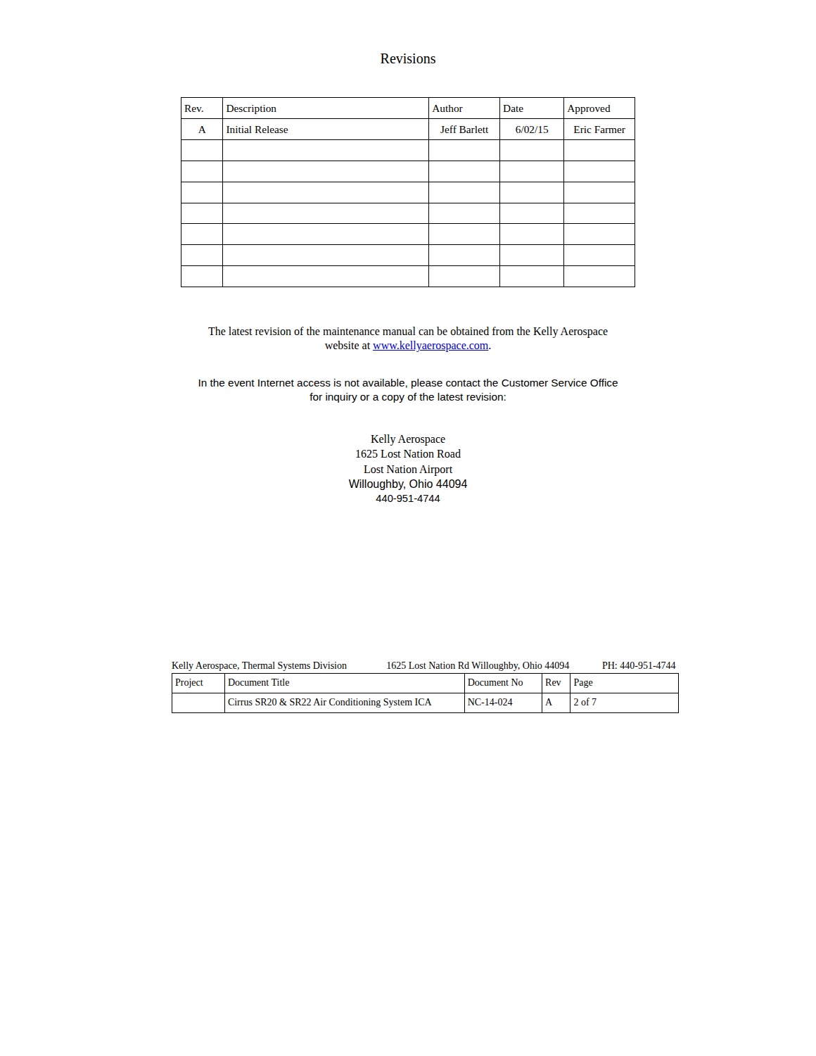Revisions
| Rev. | Description | Author | Date | Approved |
| --- | --- | --- | --- | --- |
| A | Initial Release | Jeff Barlett | 6/02/15 | Eric Farmer |
The latest revision of the maintenance manual can be obtained from the Kelly Aerospace website at www.kellyaerospace.com.
In the event Internet access is not available, please contact the Customer Service Office for inquiry or a copy of the latest revision:
Kelly Aerospace
1625 Lost Nation Road
Lost Nation Airport
Willoughby, Ohio 44094
440-951-4744
Kelly Aerospace, Thermal Systems Division 1625 Lost Nation Rd Willoughby, Ohio 44094 PH: 440-951-4744
| Project | Document Title | Document No | Rev | Page |
| | Cirrus SR20 & SR22 Air Conditioning System ICA | NC-14-024 | A | 2 of 7 |